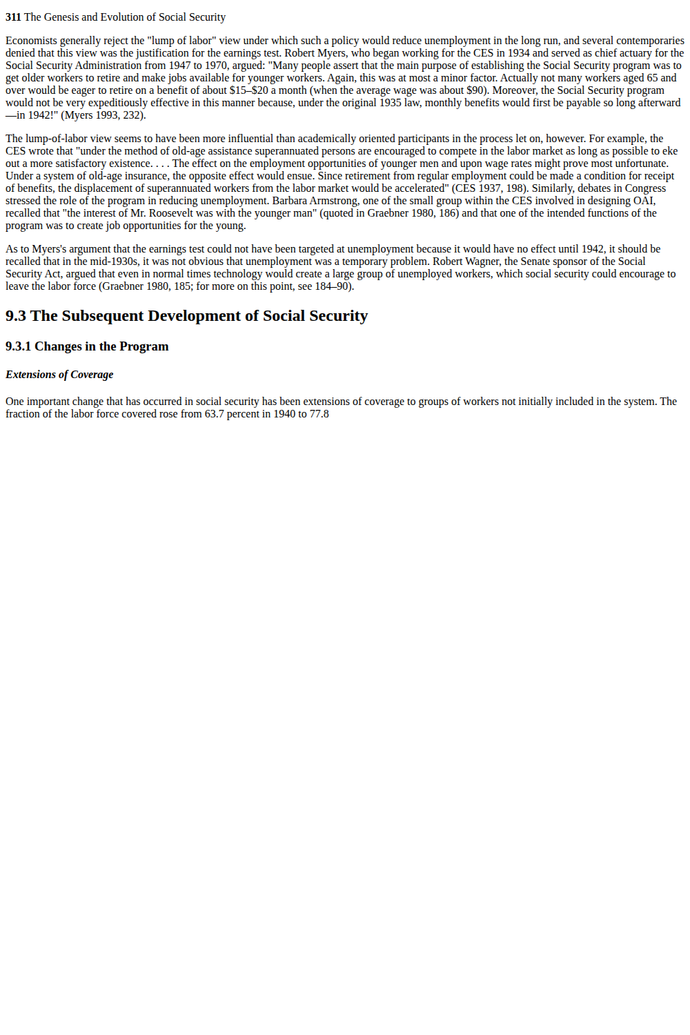311 The Genesis and Evolution of Social Security
Economists generally reject the "lump of labor" view under which such a policy would reduce unemployment in the long run, and several contemporaries denied that this view was the justification for the earnings test. Robert Myers, who began working for the CES in 1934 and served as chief actuary for the Social Security Administration from 1947 to 1970, argued: "Many people assert that the main purpose of establishing the Social Security program was to get older workers to retire and make jobs available for younger workers. Again, this was at most a minor factor. Actually not many workers aged 65 and over would be eager to retire on a benefit of about $15–$20 a month (when the average wage was about $90). Moreover, the Social Security program would not be very expeditiously effective in this manner because, under the original 1935 law, monthly benefits would first be payable so long afterward—in 1942!" (Myers 1993, 232).
The lump-of-labor view seems to have been more influential than academically oriented participants in the process let on, however. For example, the CES wrote that "under the method of old-age assistance superannuated persons are encouraged to compete in the labor market as long as possible to eke out a more satisfactory existence. . . . The effect on the employment opportunities of younger men and upon wage rates might prove most unfortunate. Under a system of old-age insurance, the opposite effect would ensue. Since retirement from regular employment could be made a condition for receipt of benefits, the displacement of superannuated workers from the labor market would be accelerated" (CES 1937, 198). Similarly, debates in Congress stressed the role of the program in reducing unemployment. Barbara Armstrong, one of the small group within the CES involved in designing OAI, recalled that "the interest of Mr. Roosevelt was with the younger man" (quoted in Graebner 1980, 186) and that one of the intended functions of the program was to create job opportunities for the young.
As to Myers's argument that the earnings test could not have been targeted at unemployment because it would have no effect until 1942, it should be recalled that in the mid-1930s, it was not obvious that unemployment was a temporary problem. Robert Wagner, the Senate sponsor of the Social Security Act, argued that even in normal times technology would create a large group of unemployed workers, which social security could encourage to leave the labor force (Graebner 1980, 185; for more on this point, see 184–90).
9.3 The Subsequent Development of Social Security
9.3.1 Changes in the Program
Extensions of Coverage
One important change that has occurred in social security has been extensions of coverage to groups of workers not initially included in the system. The fraction of the labor force covered rose from 63.7 percent in 1940 to 77.8